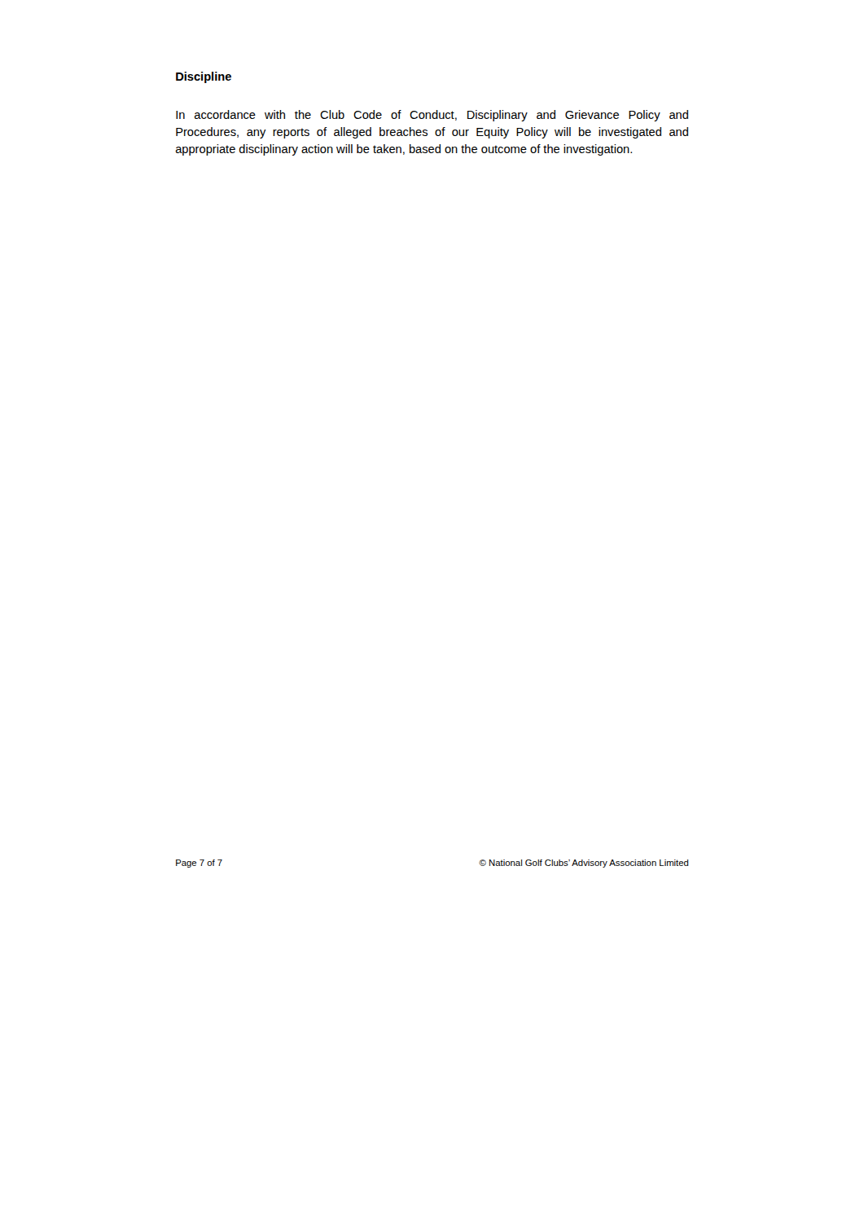Discipline
In accordance with the Club Code of Conduct, Disciplinary and Grievance Policy and Procedures, any reports of alleged breaches of our Equity Policy will be investigated and appropriate disciplinary action will be taken, based on the outcome of the investigation.
Page 7 of 7
© National Golf Clubs’ Advisory Association Limited